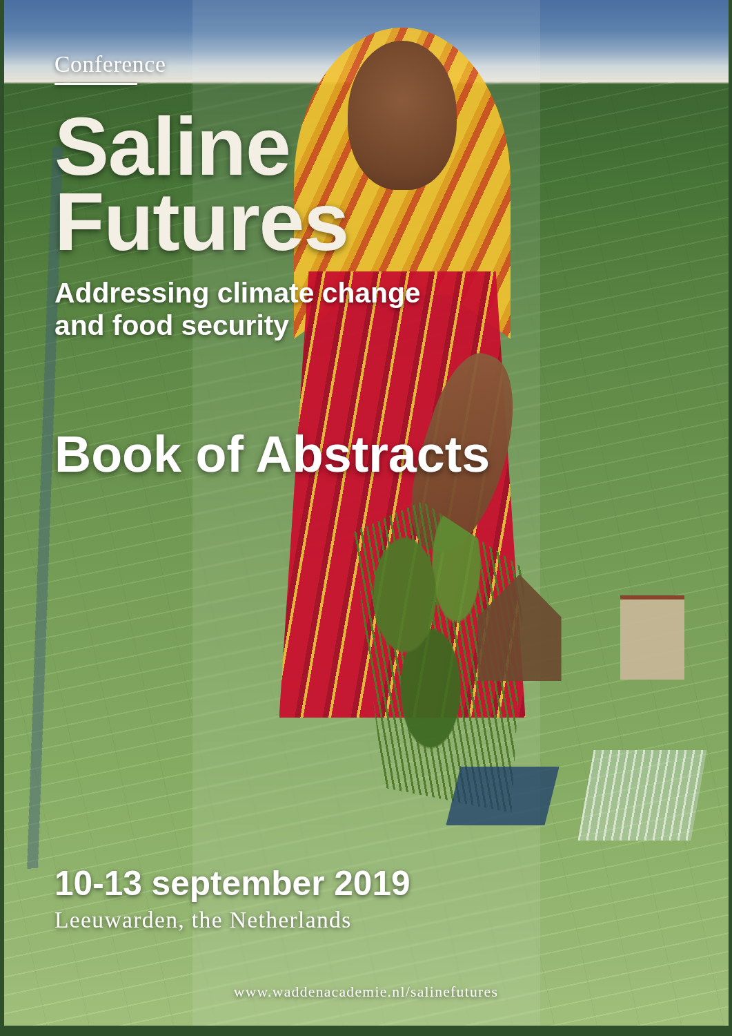Conference
Saline
Futures
Addressing climate change
and food security
Book of Abstracts
10-13 september 2019
Leeuwarden, the Netherlands
www.waddenacademie.nl/salinefutures